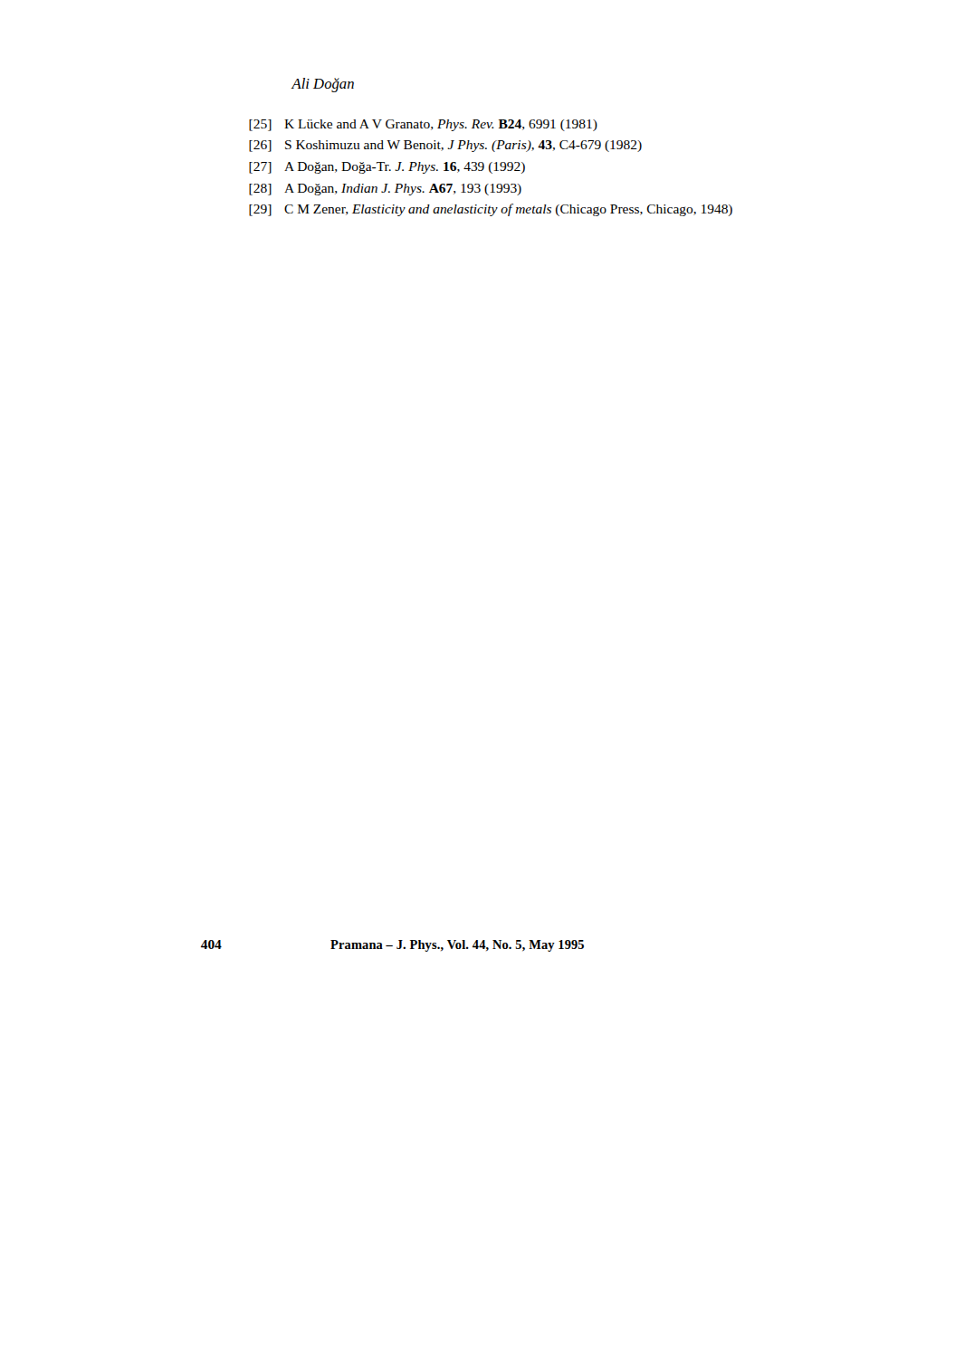Ali Doğan
[25] K Lücke and A V Granato, Phys. Rev. B24, 6991 (1981)
[26] S Koshimuzu and W Benoit, J Phys. (Paris), 43, C4-679 (1982)
[27] A Doğan, Doğa-Tr. J. Phys. 16, 439 (1992)
[28] A Doğan, Indian J. Phys. A67, 193 (1993)
[29] C M Zener, Elasticity and anelasticity of metals (Chicago Press, Chicago, 1948)
404 Pramana – J. Phys., Vol. 44, No. 5, May 1995